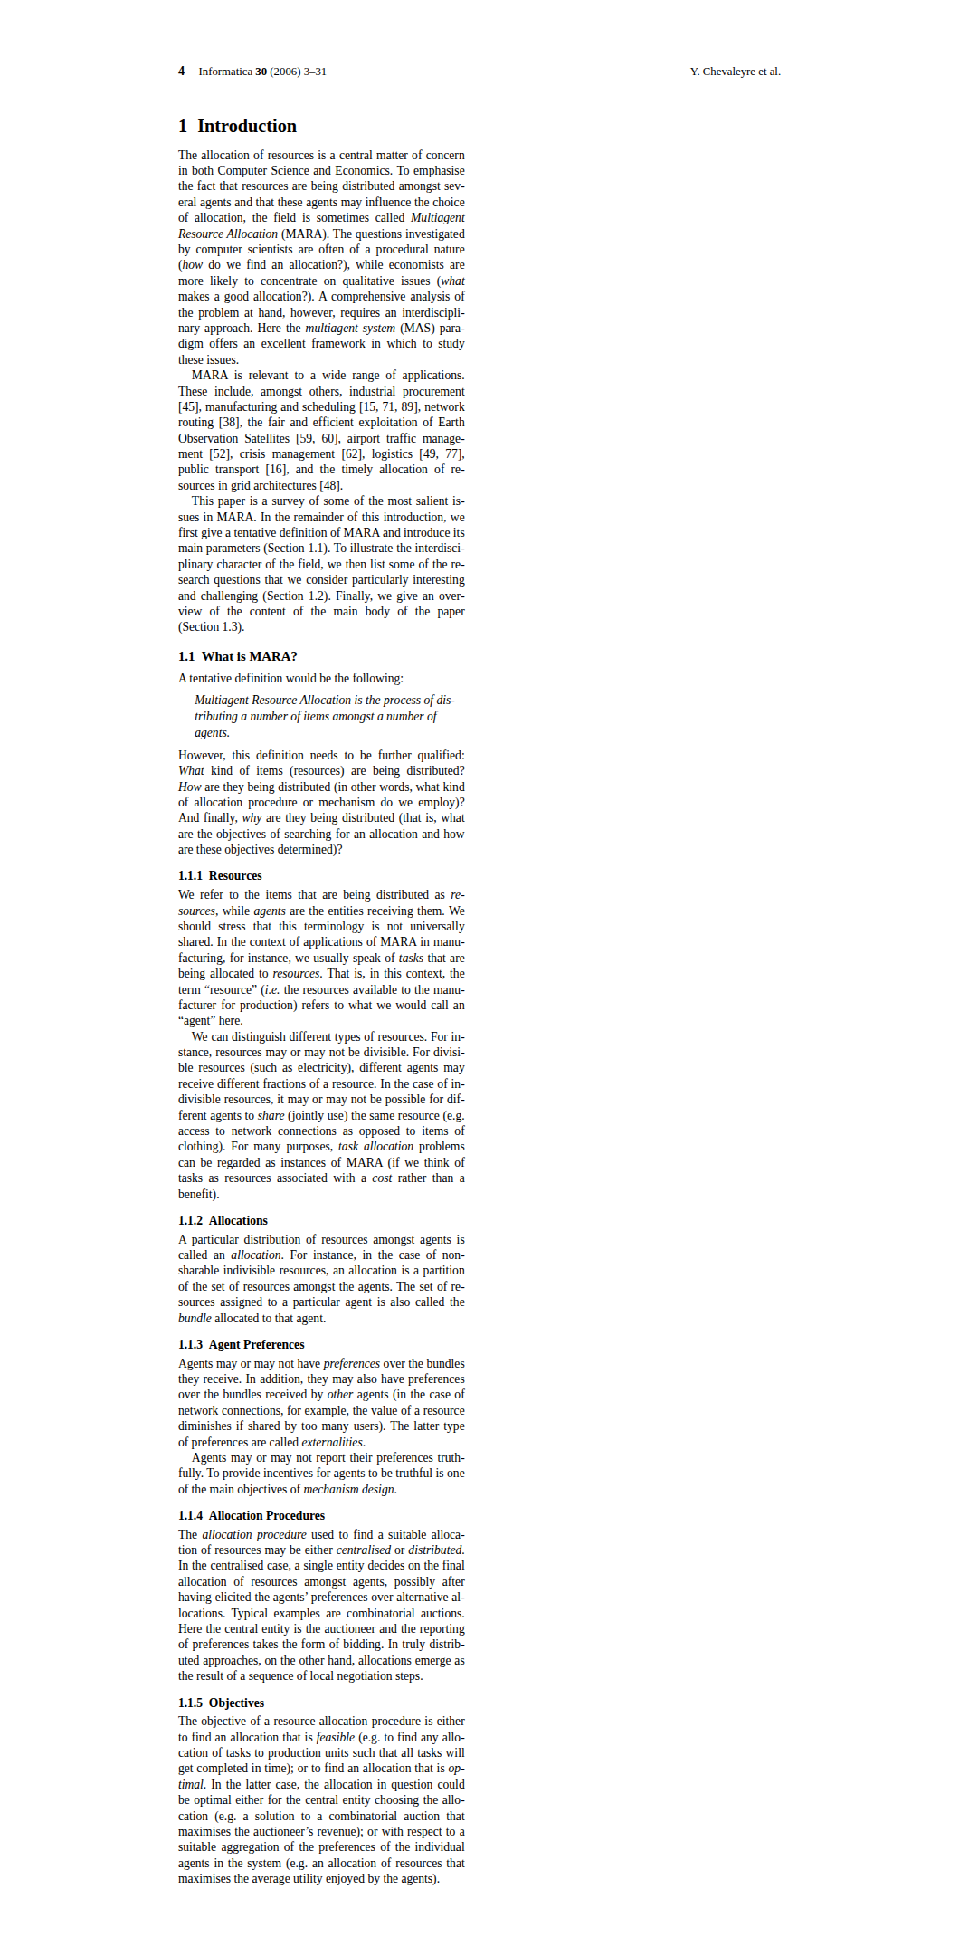4 Informatica 30 (2006) 3–31 Y. Chevaleyre et al.
1 Introduction
The allocation of resources is a central matter of concern in both Computer Science and Economics. To emphasise the fact that resources are being distributed amongst several agents and that these agents may influence the choice of allocation, the field is sometimes called Multiagent Resource Allocation (MARA). The questions investigated by computer scientists are often of a procedural nature (how do we find an allocation?), while economists are more likely to concentrate on qualitative issues (what makes a good allocation?). A comprehensive analysis of the problem at hand, however, requires an interdisciplinary approach. Here the multiagent system (MAS) paradigm offers an excellent framework in which to study these issues.
MARA is relevant to a wide range of applications. These include, amongst others, industrial procurement [45], manufacturing and scheduling [15, 71, 89], network routing [38], the fair and efficient exploitation of Earth Observation Satellites [59, 60], airport traffic management [52], crisis management [62], logistics [49, 77], public transport [16], and the timely allocation of resources in grid architectures [48].
This paper is a survey of some of the most salient issues in MARA. In the remainder of this introduction, we first give a tentative definition of MARA and introduce its main parameters (Section 1.1). To illustrate the interdisciplinary character of the field, we then list some of the research questions that we consider particularly interesting and challenging (Section 1.2). Finally, we give an overview of the content of the main body of the paper (Section 1.3).
1.1 What is MARA?
A tentative definition would be the following:
Multiagent Resource Allocation is the process of distributing a number of items amongst a number of agents.
However, this definition needs to be further qualified: What kind of items (resources) are being distributed? How are they being distributed (in other words, what kind of allocation procedure or mechanism do we employ)? And finally, why are they being distributed (that is, what are the objectives of searching for an allocation and how are these objectives determined)?
1.1.1 Resources
We refer to the items that are being distributed as resources, while agents are the entities receiving them. We should stress that this terminology is not universally shared. In the context of applications of MARA in manufacturing, for instance, we usually speak of tasks that are being allocated to resources. That is, in this context, the term “resource” (i.e. the resources available to the manufacturer for production) refers to what we would call an “agent” here.
We can distinguish different types of resources. For instance, resources may or may not be divisible. For divisible resources (such as electricity), different agents may receive different fractions of a resource. In the case of indivisible resources, it may or may not be possible for different agents to share (jointly use) the same resource (e.g. access to network connections as opposed to items of clothing). For many purposes, task allocation problems can be regarded as instances of MARA (if we think of tasks as resources associated with a cost rather than a benefit).
1.1.2 Allocations
A particular distribution of resources amongst agents is called an allocation. For instance, in the case of non-sharable indivisible resources, an allocation is a partition of the set of resources amongst the agents. The set of resources assigned to a particular agent is also called the bundle allocated to that agent.
1.1.3 Agent Preferences
Agents may or may not have preferences over the bundles they receive. In addition, they may also have preferences over the bundles received by other agents (in the case of network connections, for example, the value of a resource diminishes if shared by too many users). The latter type of preferences are called externalities.
Agents may or may not report their preferences truthfully. To provide incentives for agents to be truthful is one of the main objectives of mechanism design.
1.1.4 Allocation Procedures
The allocation procedure used to find a suitable allocation of resources may be either centralised or distributed. In the centralised case, a single entity decides on the final allocation of resources amongst agents, possibly after having elicited the agents’ preferences over alternative allocations. Typical examples are combinatorial auctions. Here the central entity is the auctioneer and the reporting of preferences takes the form of bidding. In truly distributed approaches, on the other hand, allocations emerge as the result of a sequence of local negotiation steps.
1.1.5 Objectives
The objective of a resource allocation procedure is either to find an allocation that is feasible (e.g. to find any allocation of tasks to production units such that all tasks will get completed in time); or to find an allocation that is optimal. In the latter case, the allocation in question could be optimal either for the central entity choosing the allocation (e.g. a solution to a combinatorial auction that maximises the auctioneer’s revenue); or with respect to a suitable aggregation of the preferences of the individual agents in the system (e.g. an allocation of resources that maximises the average utility enjoyed by the agents).